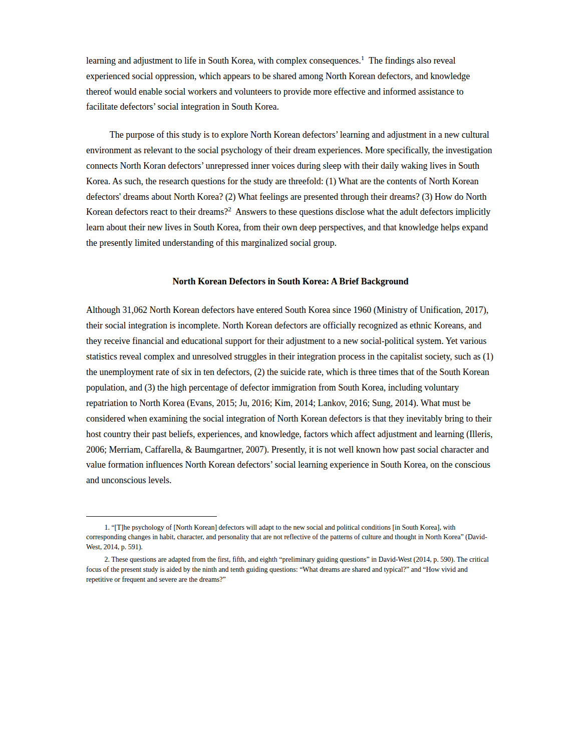learning and adjustment to life in South Korea, with complex consequences.1 The findings also reveal experienced social oppression, which appears to be shared among North Korean defectors, and knowledge thereof would enable social workers and volunteers to provide more effective and informed assistance to facilitate defectors’ social integration in South Korea.
The purpose of this study is to explore North Korean defectors’ learning and adjustment in a new cultural environment as relevant to the social psychology of their dream experiences. More specifically, the investigation connects North Koran defectors’ unrepressed inner voices during sleep with their daily waking lives in South Korea. As such, the research questions for the study are threefold: (1) What are the contents of North Korean defectors' dreams about North Korea? (2) What feelings are presented through their dreams? (3) How do North Korean defectors react to their dreams?2 Answers to these questions disclose what the adult defectors implicitly learn about their new lives in South Korea, from their own deep perspectives, and that knowledge helps expand the presently limited understanding of this marginalized social group.
North Korean Defectors in South Korea: A Brief Background
Although 31,062 North Korean defectors have entered South Korea since 1960 (Ministry of Unification, 2017), their social integration is incomplete. North Korean defectors are officially recognized as ethnic Koreans, and they receive financial and educational support for their adjustment to a new social-political system. Yet various statistics reveal complex and unresolved struggles in their integration process in the capitalist society, such as (1) the unemployment rate of six in ten defectors, (2) the suicide rate, which is three times that of the South Korean population, and (3) the high percentage of defector immigration from South Korea, including voluntary repatriation to North Korea (Evans, 2015; Ju, 2016; Kim, 2014; Lankov, 2016; Sung, 2014). What must be considered when examining the social integration of North Korean defectors is that they inevitably bring to their host country their past beliefs, experiences, and knowledge, factors which affect adjustment and learning (Illeris, 2006; Merriam, Caffarella, & Baumgartner, 2007). Presently, it is not well known how past social character and value formation influences North Korean defectors’ social learning experience in South Korea, on the conscious and unconscious levels.
1. “[T]he psychology of [North Korean] defectors will adapt to the new social and political conditions [in South Korea], with corresponding changes in habit, character, and personality that are not reflective of the patterns of culture and thought in North Korea” (David-West, 2014, p. 591).
2. These questions are adapted from the first, fifth, and eighth “preliminary guiding questions” in David-West (2014, p. 590). The critical focus of the present study is aided by the ninth and tenth guiding questions: “What dreams are shared and typical?” and “How vivid and repetitive or frequent and severe are the dreams?”